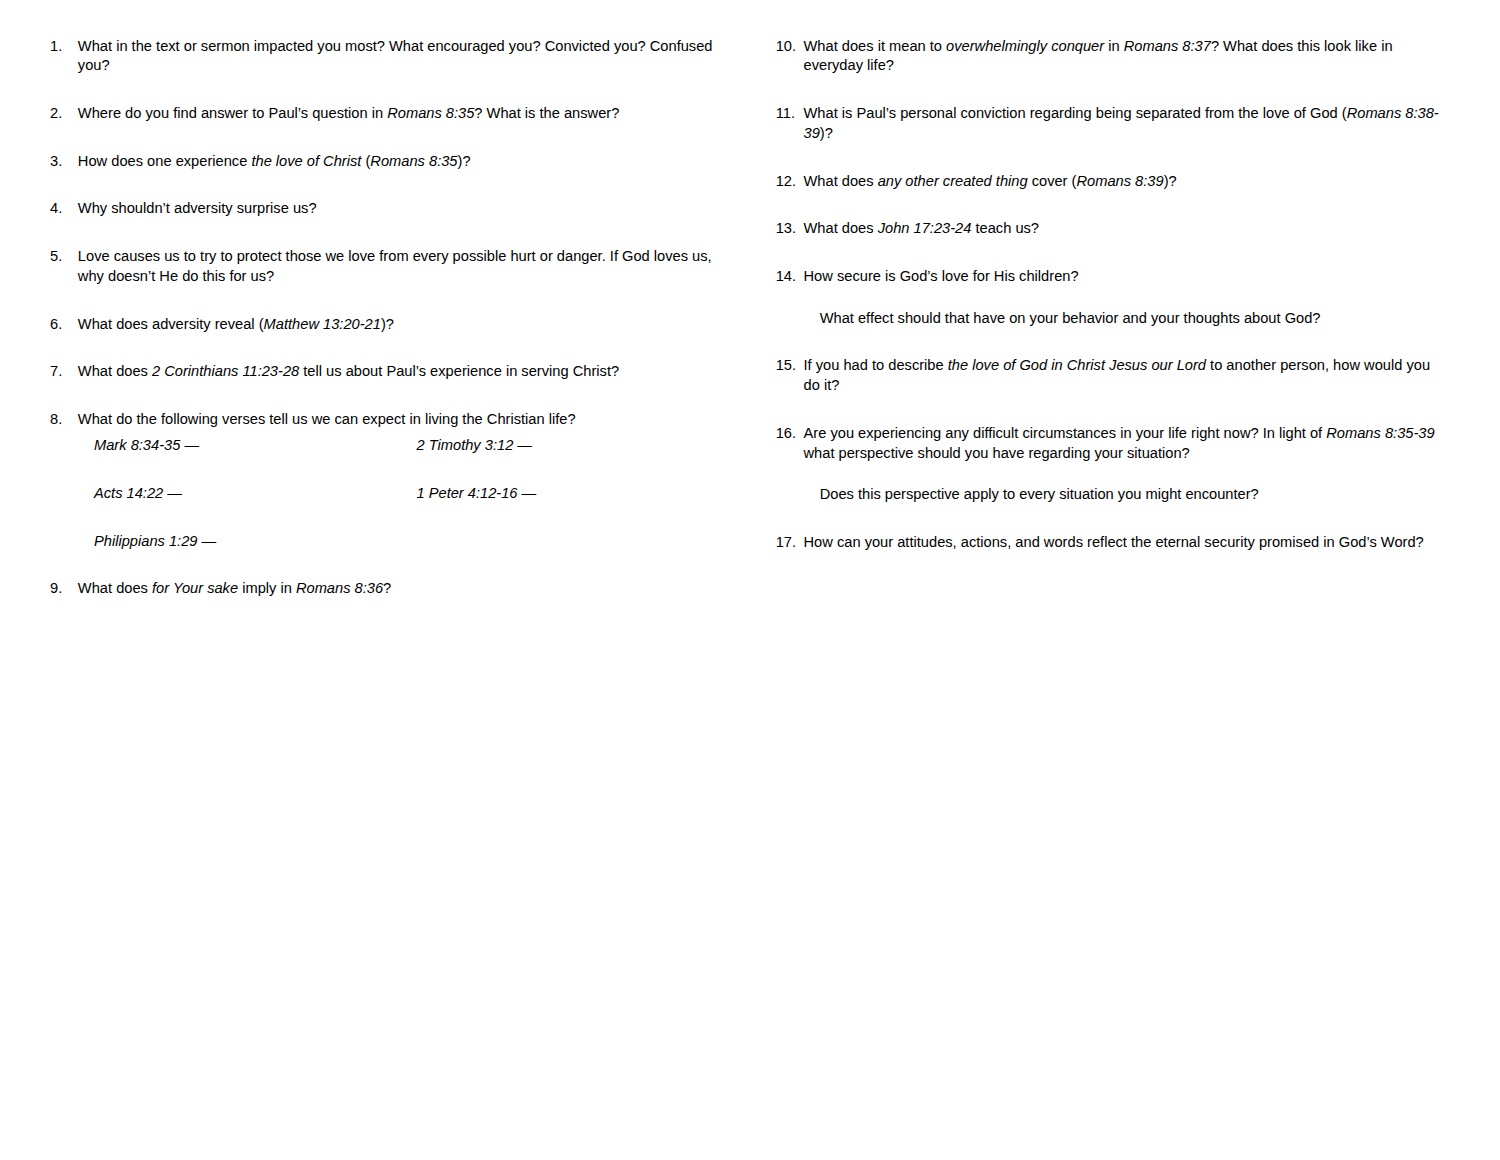1. What in the text or sermon impacted you most? What encouraged you? Convicted you? Confused you?
2. Where do you find answer to Paul’s question in Romans 8:35? What is the answer?
3. How does one experience the love of Christ (Romans 8:35)?
4. Why shouldn’t adversity surprise us?
5. Love causes us to try to protect those we love from every possible hurt or danger. If God loves us, why doesn’t He do this for us?
6. What does adversity reveal (Matthew 13:20-21)?
7. What does 2 Corinthians 11:23-28 tell us about Paul’s experience in serving Christ?
8. What do the following verses tell us we can expect in living the Christian life?
Mark 8:34-35 —
2 Timothy 3:12 —
Acts 14:22 —
1 Peter 4:12-16 —
Philippians 1:29 —
9. What does for Your sake imply in Romans 8:36?
10. What does it mean to overwhelmingly conquer in Romans 8:37? What does this look like in everyday life?
11. What is Paul’s personal conviction regarding being separated from the love of God (Romans 8:38-39)?
12. What does any other created thing cover (Romans 8:39)?
13. What does John 17:23-24 teach us?
14. How secure is God’s love for His children?
What effect should that have on your behavior and your thoughts about God?
15. If you had to describe the love of God in Christ Jesus our Lord to another person, how would you do it?
16. Are you experiencing any difficult circumstances in your life right now? In light of Romans 8:35-39 what perspective should you have regarding your situation?
Does this perspective apply to every situation you might encounter?
17. How can your attitudes, actions, and words reflect the eternal security promised in God’s Word?